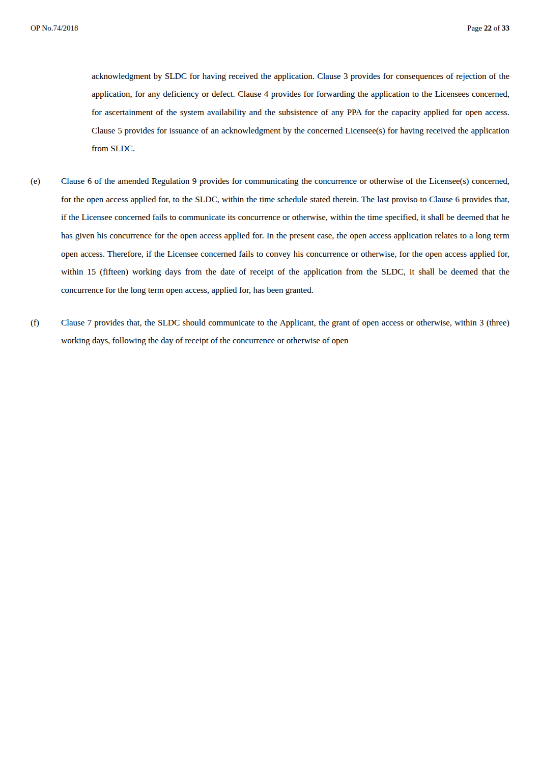OP No.74/2018
Page 22 of 33
acknowledgment by SLDC for having received the application. Clause 3 provides for consequences of rejection of the application, for any deficiency or defect. Clause 4 provides for forwarding the application to the Licensees concerned, for ascertainment of the system availability and the subsistence of any PPA for the capacity applied for open access. Clause 5 provides for issuance of an acknowledgment by the concerned Licensee(s) for having received the application from SLDC.
(e)
Clause 6 of the amended Regulation 9 provides for communicating the concurrence or otherwise of the Licensee(s) concerned, for the open access applied for, to the SLDC, within the time schedule stated therein. The last proviso to Clause 6 provides that, if the Licensee concerned fails to communicate its concurrence or otherwise, within the time specified, it shall be deemed that he has given his concurrence for the open access applied for. In the present case, the open access application relates to a long term open access. Therefore, if the Licensee concerned fails to convey his concurrence or otherwise, for the open access applied for, within 15 (fifteen) working days from the date of receipt of the application from the SLDC, it shall be deemed that the concurrence for the long term open access, applied for, has been granted.
(f)
Clause 7 provides that, the SLDC should communicate to the Applicant, the grant of open access or otherwise, within 3 (three) working days, following the day of receipt of the concurrence or otherwise of open